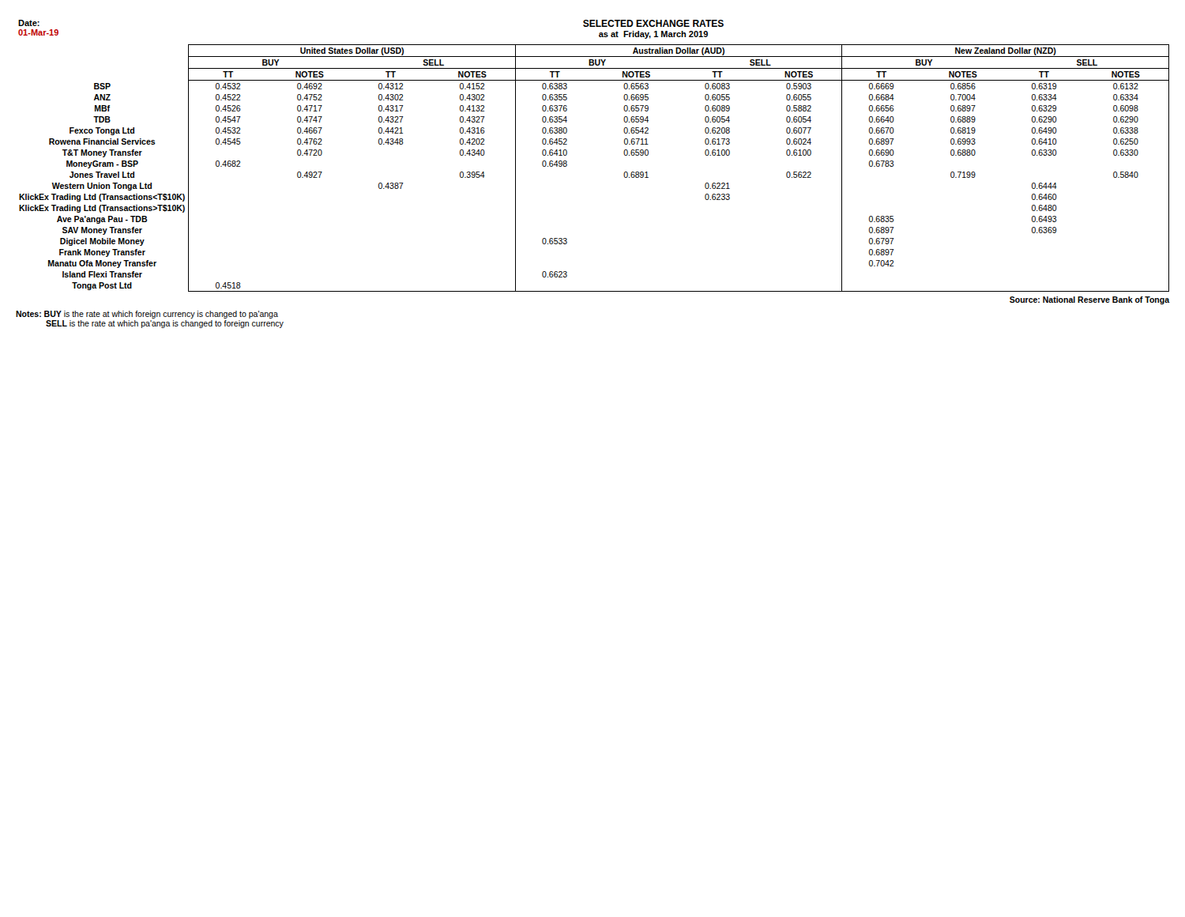| Date: 01-Mar-19 | SELECTED EXCHANGE RATES as at Friday, 1 March 2019 |
| | United States Dollar (USD) | Australian Dollar (AUD) | New Zealand Dollar (NZD) |
| --- | --- | --- | --- |
| | BUY | SELL | BUY | SELL | BUY | SELL |
| | TT | NOTES | TT | NOTES | TT | NOTES | TT | NOTES | TT | NOTES | TT | NOTES |
| BSP | 0.4532 | 0.4692 | 0.4312 | 0.4152 | 0.6383 | 0.6563 | 0.6083 | 0.5903 | 0.6669 | 0.6856 | 0.6319 | 0.6132 |
| ANZ | 0.4522 | 0.4752 | 0.4302 | 0.4302 | 0.6355 | 0.6695 | 0.6055 | 0.6055 | 0.6684 | 0.7004 | 0.6334 | 0.6334 |
| MBf | 0.4526 | 0.4717 | 0.4317 | 0.4132 | 0.6376 | 0.6579 | 0.6089 | 0.5882 | 0.6656 | 0.6897 | 0.6329 | 0.6098 |
| TDB | 0.4547 | 0.4747 | 0.4327 | 0.4327 | 0.6354 | 0.6594 | 0.6054 | 0.6054 | 0.6640 | 0.6889 | 0.6290 | 0.6290 |
| Fexco Tonga Ltd | 0.4532 | 0.4667 | 0.4421 | 0.4316 | 0.6380 | 0.6542 | 0.6208 | 0.6077 | 0.6670 | 0.6819 | 0.6490 | 0.6338 |
| Rowena Financial Services | 0.4545 | 0.4762 | 0.4348 | 0.4202 | 0.6452 | 0.6711 | 0.6173 | 0.6024 | 0.6897 | 0.6993 | 0.6410 | 0.6250 |
| T&T Money Transfer | | 0.4720 | | 0.4340 | 0.6410 | 0.6590 | 0.6100 | 0.6100 | 0.6690 | 0.6880 | 0.6330 | 0.6330 |
| MoneyGram - BSP | 0.4682 | | | | 0.6498 | | | | 0.6783 | | | |
| Jones Travel Ltd | | 0.4927 | | 0.3954 | | 0.6891 | | 0.5622 | | 0.7199 | | 0.5840 |
| Western Union Tonga Ltd | | | 0.4387 | | | | 0.6221 | | | | 0.6444 | |
| KlickEx Trading Ltd (Transactions<T$10K) | | | | | | | 0.6233 | | | | 0.6460 | |
| KlickEx Trading Ltd (Transactions>T$10K) | | | | | | | | | | | 0.6480 | |
| Ave Pa'anga Pau - TDB | | | | | | | | | 0.6835 | | 0.6493 | |
| SAV Money Transfer | | | | | | | | | 0.6897 | | 0.6369 | |
| Digicel Mobile Money | | | | | 0.6533 | | | | 0.6797 | | | |
| Frank Money Transfer | | | | | | | | | 0.6897 | | | |
| Manatu Ofa Money Transfer | | | | | | | | | 0.7042 | | | |
| Island Flexi Transfer | | | | | 0.6623 | | | | | | | |
| Tonga Post Ltd | 0.4518 | | | | | | | | | | | |
Source: National Reserve Bank of Tonga
Notes: BUY is the rate at which foreign currency is changed to pa'anga
SELL is the rate at which pa'anga is changed to foreign currency